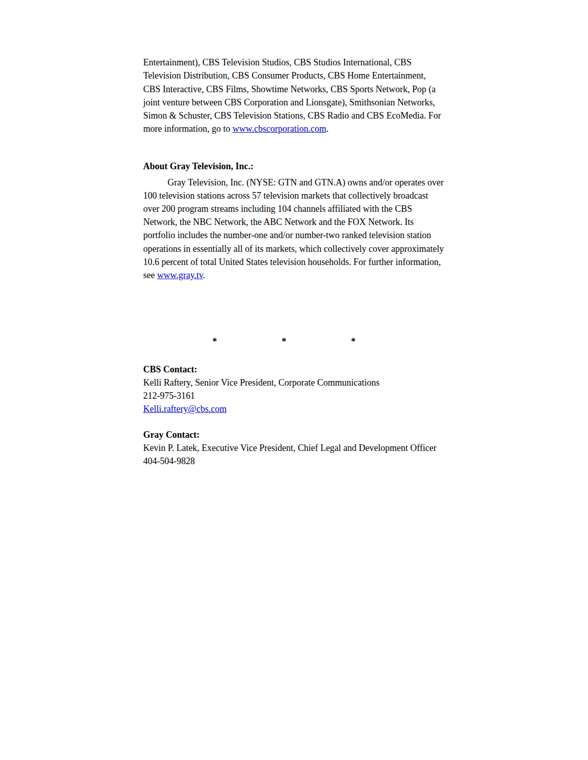Entertainment), CBS Television Studios, CBS Studios International, CBS Television Distribution, CBS Consumer Products, CBS Home Entertainment, CBS Interactive, CBS Films, Showtime Networks, CBS Sports Network, Pop (a joint venture between CBS Corporation and Lionsgate), Smithsonian Networks, Simon & Schuster, CBS Television Stations, CBS Radio and CBS EcoMedia. For more information, go to www.cbscorporation.com.
About Gray Television, Inc.:
Gray Television, Inc. (NYSE: GTN and GTN.A) owns and/or operates over 100 television stations across 57 television markets that collectively broadcast over 200 program streams including 104 channels affiliated with the CBS Network, the NBC Network, the ABC Network and the FOX Network. Its portfolio includes the number-one and/or number-two ranked television station operations in essentially all of its markets, which collectively cover approximately 10.6 percent of total United States television households. For further information, see www.gray.tv.
* * *
CBS Contact:
Kelli Raftery, Senior Vice President, Corporate Communications
212-975-3161
Kelli.raftery@cbs.com
Gray Contact:
Kevin P. Latek, Executive Vice President, Chief Legal and Development Officer
404-504-9828